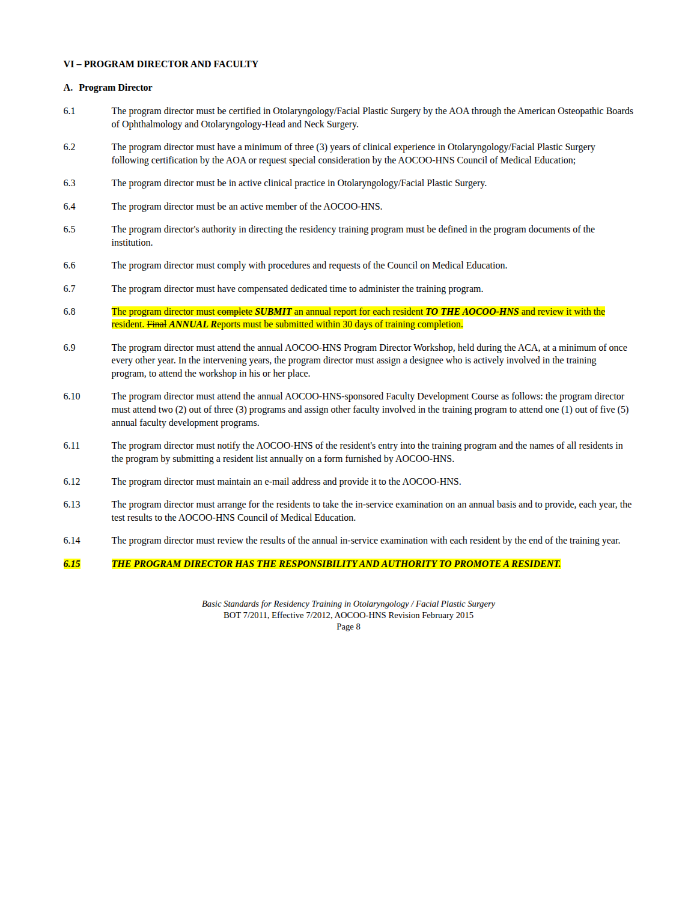VI – PROGRAM DIRECTOR AND FACULTY
A. Program Director
6.1
The program director must be certified in Otolaryngology/Facial Plastic Surgery by the AOA through the American Osteopathic Boards of Ophthalmology and Otolaryngology-Head and Neck Surgery.
6.2
The program director must have a minimum of three (3) years of clinical experience in Otolaryngology/Facial Plastic Surgery following certification by the AOA or request special consideration by the AOCOO-HNS Council of Medical Education;
6.3
The program director must be in active clinical practice in Otolaryngology/Facial Plastic Surgery.
6.4
The program director must be an active member of the AOCOO-HNS.
6.5
The program director's authority in directing the residency training program must be defined in the program documents of the institution.
6.6
The program director must comply with procedures and requests of the Council on Medical Education.
6.7
The program director must have compensated dedicated time to administer the training program.
6.8
The program director must complete SUBMIT an annual report for each resident TO THE AOCOO-HNS and review it with the resident. Final ANNUAL Reports must be submitted within 30 days of training completion.
6.9
The program director must attend the annual AOCOO-HNS Program Director Workshop, held during the ACA, at a minimum of once every other year. In the intervening years, the program director must assign a designee who is actively involved in the training program, to attend the workshop in his or her place.
6.10
The program director must attend the annual AOCOO-HNS-sponsored Faculty Development Course as follows: the program director must attend two (2) out of three (3) programs and assign other faculty involved in the training program to attend one (1) out of five (5) annual faculty development programs.
6.11
The program director must notify the AOCOO-HNS of the resident's entry into the training program and the names of all residents in the program by submitting a resident list annually on a form furnished by AOCOO-HNS.
6.12
The program director must maintain an e-mail address and provide it to the AOCOO-HNS.
6.13
The program director must arrange for the residents to take the in-service examination on an annual basis and to provide, each year, the test results to the AOCOO-HNS Council of Medical Education.
6.14
The program director must review the results of the annual in-service examination with each resident by the end of the training year.
6.15
THE PROGRAM DIRECTOR HAS THE RESPONSIBILITY AND AUTHORITY TO PROMOTE A RESIDENT.
Basic Standards for Residency Training in Otolaryngology / Facial Plastic Surgery
BOT 7/2011, Effective 7/2012, AOCOO-HNS Revision February 2015
Page 8